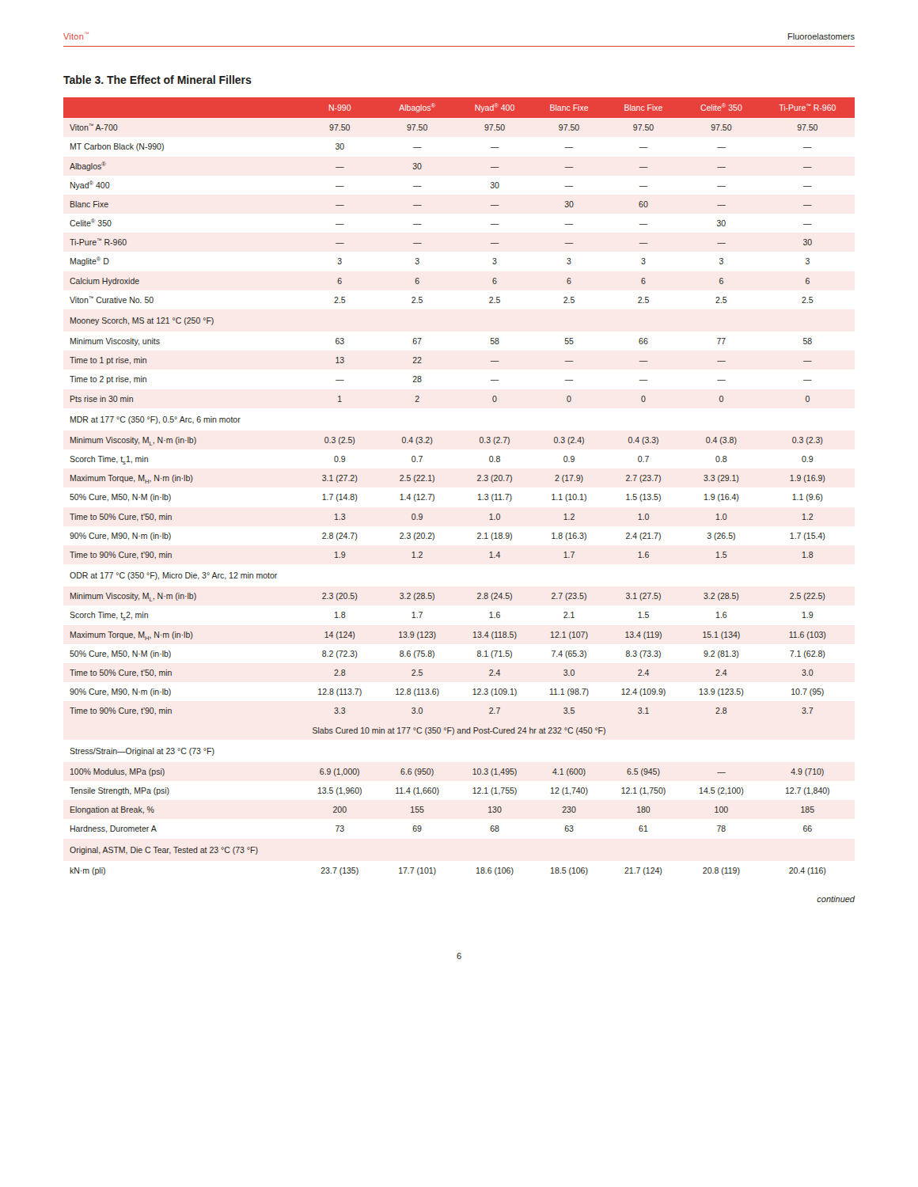Viton™
Fluoroelastomers
Table 3. The Effect of Mineral Fillers
| | N‑990 | Albaglos ® | Nyad ® 400 | Blanc Fixe | Blanc Fixe | Celite ® 350 | Ti‑Pure ™ R‑960 |
| --- | --- | --- | --- | --- | --- | --- | --- |
| Viton ™ A‑700 | 97.50 | 97.50 | 97.50 | 97.50 | 97.50 | 97.50 | 97.50 |
| MT Carbon Black (N‑990) | 30 | — | — | — | — | — | — |
| Albaglos ® | — | 30 | — | — | — | — | — |
| Nyad ® 400 | — | — | 30 | — | — | — | — |
| Blanc Fixe | — | — | — | 30 | 60 | — | — |
| Celite ® 350 | — | — | — | — | — | 30 | — |
| Ti‑Pure ™ R‑960 | — | — | — | — | — | — | 30 |
| Maglite ® D | 3 | 3 | 3 | 3 | 3 | 3 | 3 |
| Calcium Hydroxide | 6 | 6 | 6 | 6 | 6 | 6 | 6 |
| Viton ™ Curative No. 50 | 2.5 | 2.5 | 2.5 | 2.5 | 2.5 | 2.5 | 2.5 |
| Mooney Scorch, MS at 121 °C (250 °F) |
| Minimum Viscosity, units | 63 | 67 | 58 | 55 | 66 | 77 | 58 |
| Time to 1 pt rise, min | 13 | 22 | — | — | — | — | — |
| Time to 2 pt rise, min | — | 28 | — | — | — | — | — |
| Pts rise in 30 min | 1 | 2 | 0 | 0 | 0 | 0 | 0 |
| MDR at 177 °C (350 °F), 0.5° Arc, 6 min motor |
| Minimum Viscosity, M L , N·m (in·lb) | 0.3 (2.5) | 0.4 (3.2) | 0.3 (2.7) | 0.3 (2.4) | 0.4 (3.3) | 0.4 (3.8) | 0.3 (2.3) |
| Scorch Time, t s 1, min | 0.9 | 0.7 | 0.8 | 0.9 | 0.7 | 0.8 | 0.9 |
| Maximum Torque, M H , N·m (in·lb) | 3.1 (27.2) | 2.5 (22.1) | 2.3 (20.7) | 2 (17.9) | 2.7 (23.7) | 3.3 (29.1) | 1.9 (16.9) |
| 50% Cure, M50, N·M (in·lb) | 1.7 (14.8) | 1.4 (12.7) | 1.3 (11.7) | 1.1 (10.1) | 1.5 (13.5) | 1.9 (16.4) | 1.1 (9.6) |
| Time to 50% Cure, t'50, min | 1.3 | 0.9 | 1.0 | 1.2 | 1.0 | 1.0 | 1.2 |
| 90% Cure, M90, N·m (in·lb) | 2.8 (24.7) | 2.3 (20.2) | 2.1 (18.9) | 1.8 (16.3) | 2.4 (21.7) | 3 (26.5) | 1.7 (15.4) |
| Time to 90% Cure, t'90, min | 1.9 | 1.2 | 1.4 | 1.7 | 1.6 | 1.5 | 1.8 |
| ODR at 177 °C (350 °F), Micro Die, 3° Arc, 12 min motor |
| Minimum Viscosity, M L , N·m (in·lb) | 2.3 (20.5) | 3.2 (28.5) | 2.8 (24.5) | 2.7 (23.5) | 3.1 (27.5) | 3.2 (28.5) | 2.5 (22.5) |
| Scorch Time, t s 2, min | 1.8 | 1.7 | 1.6 | 2.1 | 1.5 | 1.6 | 1.9 |
| Maximum Torque, M H , N·m (in·lb) | 14 (124) | 13.9 (123) | 13.4 (118.5) | 12.1 (107) | 13.4 (119) | 15.1 (134) | 11.6 (103) |
| 50% Cure, M50, N·M (in·lb) | 8.2 (72.3) | 8.6 (75.8) | 8.1 (71.5) | 7.4 (65.3) | 8.3 (73.3) | 9.2 (81.3) | 7.1 (62.8) |
| Time to 50% Cure, t'50, min | 2.8 | 2.5 | 2.4 | 3.0 | 2.4 | 2.4 | 3.0 |
| 90% Cure, M90, N·m (in·lb) | 12.8 (113.7) | 12.8 (113.6) | 12.3 (109.1) | 11.1 (98.7) | 12.4 (109.9) | 13.9 (123.5) | 10.7 (95) |
| Time to 90% Cure, t'90, min | 3.3 | 3.0 | 2.7 | 3.5 | 3.1 | 2.8 | 3.7 |
| Slabs Cured 10 min at 177 °C (350 °F) and Post‑Cured 24 hr at 232 °C (450 °F) |
| Stress/Strain—Original at 23 °C (73 °F) |
| 100% Modulus, MPa (psi) | 6.9 (1,000) | 6.6 (950) | 10.3 (1,495) | 4.1 (600) | 6.5 (945) | — | 4.9 (710) |
| Tensile Strength, MPa (psi) | 13.5 (1,960) | 11.4 (1,660) | 12.1 (1,755) | 12 (1,740) | 12.1 (1,750) | 14.5 (2,100) | 12.7 (1,840) |
| Elongation at Break, % | 200 | 155 | 130 | 230 | 180 | 100 | 185 |
| Hardness, Durometer A | 73 | 69 | 68 | 63 | 61 | 78 | 66 |
| Original, ASTM, Die C Tear, Tested at 23 °C (73 °F) |
| kN·m (pli) | 23.7 (135) | 17.7 (101) | 18.6 (106) | 18.5 (106) | 21.7 (124) | 20.8 (119) | 20.4 (116) |
continued
6